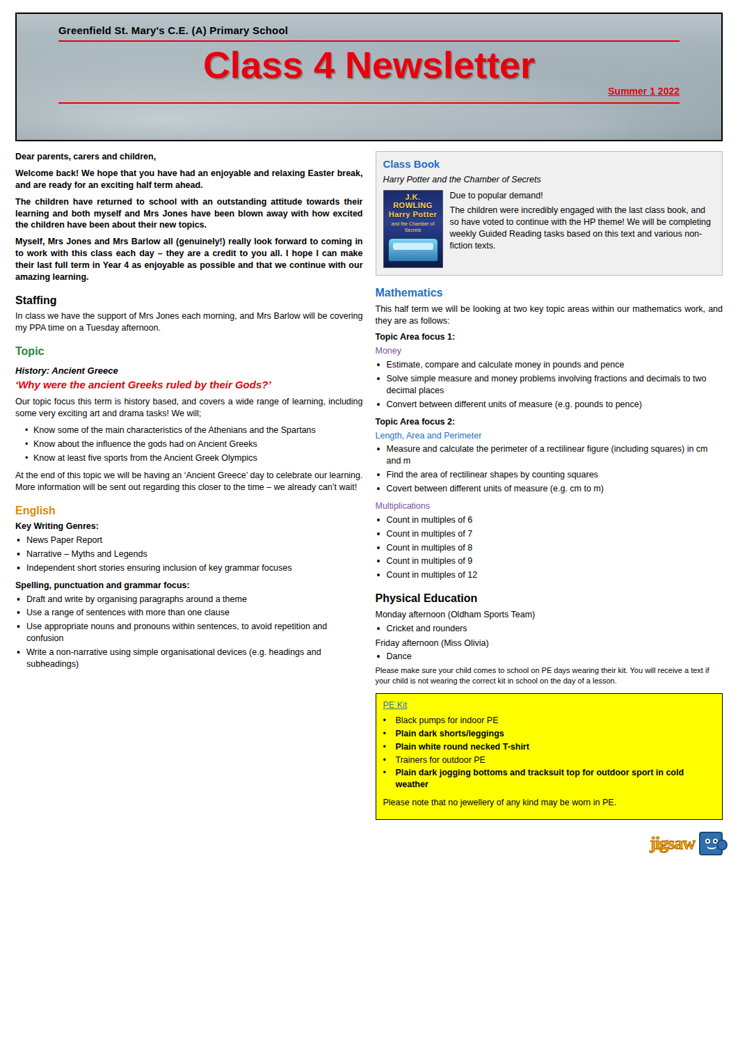Greenfield St. Mary's C.E. (A) Primary School
Class 4 Newsletter
Summer 1 2022
Dear parents, carers and children,
Welcome back! We hope that you have had an enjoyable and relaxing Easter break, and are ready for an exciting half term ahead.
The children have returned to school with an outstanding attitude towards their learning and both myself and Mrs Jones have been blown away with how excited the children have been about their new topics.
Myself, Mrs Jones and Mrs Barlow all (genuinely!) really look forward to coming in to work with this class each day – they are a credit to you all. I hope I can make their last full term in Year 4 as enjoyable as possible and that we continue with our amazing learning.
Staffing
In class we have the support of Mrs Jones each morning, and Mrs Barlow will be covering my PPA time on a Tuesday afternoon.
Topic
History: Ancient Greece
‘Why were the ancient Greeks ruled by their Gods?’
Our topic focus this term is history based, and covers a wide range of learning, including some very exciting art and drama tasks! We will;
Know some of the main characteristics of the Athenians and the Spartans
Know about the influence the gods had on Ancient Greeks
Know at least five sports from the Ancient Greek Olympics
At the end of this topic we will be having an ‘Ancient Greece’ day to celebrate our learning. More information will be sent out regarding this closer to the time – we already can’t wait!
English
Key Writing Genres:
News Paper Report
Narrative – Myths and Legends
Independent short stories ensuring inclusion of key grammar focuses
Spelling, punctuation and grammar focus:
Draft and write by organising paragraphs around a theme
Use a range of sentences with more than one clause
Use appropriate nouns and pronouns within sentences, to avoid repetition and confusion
Write a non-narrative using simple organisational devices (e.g. headings and subheadings)
Class Book
Harry Potter and the Chamber of Secrets
J.K. ROWLING
Harry Potter
and the Chamber of Secrets
Due to popular demand!
The children were incredibly engaged with the last class book, and so have voted to continue with the HP theme! We will be completing weekly Guided Reading tasks based on this text and various non-fiction texts.
Mathematics
This half term we will be looking at two key topic areas within our mathematics work, and they are as follows:
Topic Area focus 1:
Money
Estimate, compare and calculate money in pounds and pence
Solve simple measure and money problems involving fractions and decimals to two decimal places
Convert between different units of measure (e.g. pounds to pence)
Topic Area focus 2:
Length, Area and Perimeter
Measure and calculate the perimeter of a rectilinear figure (including squares) in cm and m
Find the area of rectilinear shapes by counting squares
Covert between different units of measure (e.g. cm to m)
Multiplications
Count in multiples of 6
Count in multiples of 7
Count in multiples of 8
Count in multiples of 9
Count in multiples of 12
Physical Education
Monday afternoon (Oldham Sports Team)
Cricket and rounders
Friday afternoon (Miss Olivia)
Dance
Please make sure your child comes to school on PE days wearing their kit. You will receive a text if your child is not wearing the correct kit in school on the day of a lesson.
PE Kit
| • | Black pumps for indoor PE |
| • | Plain dark shorts/leggings |
| • | Plain white round necked T-shirt |
| • | Trainers for outdoor PE |
| • | Plain dark jogging bottoms and tracksuit top for outdoor sport in cold weather |
Please note that no jewellery of any kind may be worn in PE.
jigsaw